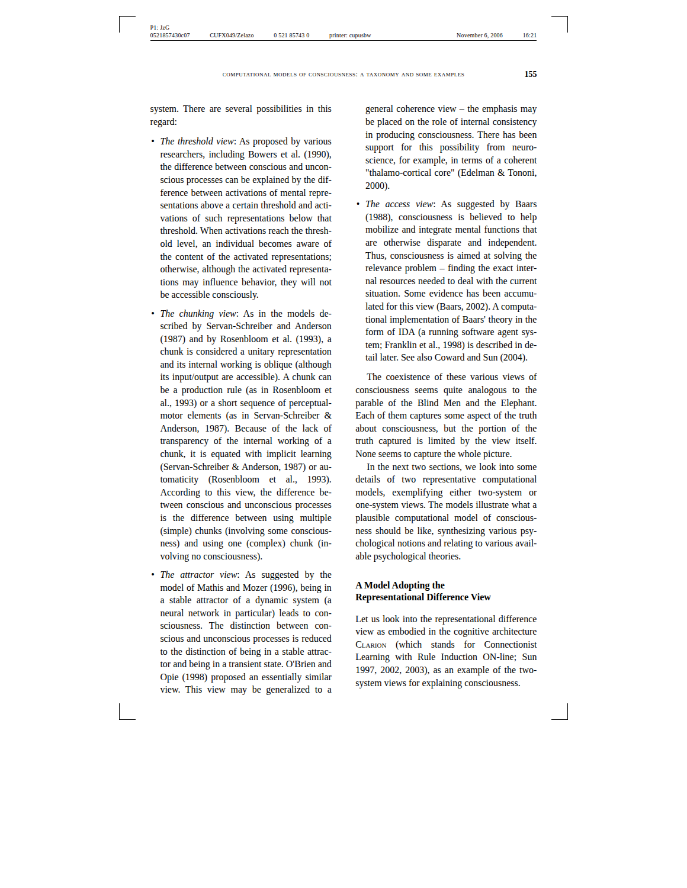P1: JzG
0521857430c07 CUFX049/Zelazo 0 521 85743 0 printer: cupusbw November 6, 2006 16:21
computational models of consciousness: a taxonomy and some examples 155
system. There are several possibilities in this regard:
The threshold view: As proposed by various researchers, including Bowers et al. (1990), the difference between conscious and unconscious processes can be explained by the difference between activations of mental representations above a certain threshold and activations of such representations below that threshold. When activations reach the threshold level, an individual becomes aware of the content of the activated representations; otherwise, although the activated representations may influence behavior, they will not be accessible consciously.
The chunking view: As in the models described by Servan-Schreiber and Anderson (1987) and by Rosenbloom et al. (1993), a chunk is considered a unitary representation and its internal working is oblique (although its input/output are accessible). A chunk can be a production rule (as in Rosenbloom et al., 1993) or a short sequence of perceptual-motor elements (as in Servan-Schreiber & Anderson, 1987). Because of the lack of transparency of the internal working of a chunk, it is equated with implicit learning (Servan-Schreiber & Anderson, 1987) or automaticity (Rosenbloom et al., 1993). According to this view, the difference between conscious and unconscious processes is the difference between using multiple (simple) chunks (involving some consciousness) and using one (complex) chunk (involving no consciousness).
The attractor view: As suggested by the model of Mathis and Mozer (1996), being in a stable attractor of a dynamic system (a neural network in particular) leads to consciousness. The distinction between conscious and unconscious processes is reduced to the distinction of being in a stable attractor and being in a transient state. O'Brien and Opie (1998) proposed an essentially similar view. This view may be generalized to a general coherence view – the emphasis may be placed on the role of internal consistency in producing consciousness. There has been support for this possibility from neuroscience, for example, in terms of a coherent "thalamo-cortical core" (Edelman & Tononi, 2000).
The access view: As suggested by Baars (1988), consciousness is believed to help mobilize and integrate mental functions that are otherwise disparate and independent. Thus, consciousness is aimed at solving the relevance problem – finding the exact internal resources needed to deal with the current situation. Some evidence has been accumulated for this view (Baars, 2002). A computational implementation of Baars' theory in the form of IDA (a running software agent system; Franklin et al., 1998) is described in detail later. See also Coward and Sun (2004).
The coexistence of these various views of consciousness seems quite analogous to the parable of the Blind Men and the Elephant. Each of them captures some aspect of the truth about consciousness, but the portion of the truth captured is limited by the view itself. None seems to capture the whole picture.
In the next two sections, we look into some details of two representative computational models, exemplifying either two-system or one-system views. The models illustrate what a plausible computational model of consciousness should be like, synthesizing various psychological notions and relating to various available psychological theories.
A Model Adopting the
Representational Difference View
Let us look into the representational difference view as embodied in the cognitive architecture Clarion (which stands for Connectionist Learning with Rule Induction ON-line; Sun 1997, 2002, 2003), as an example of the two-system views for explaining consciousness.